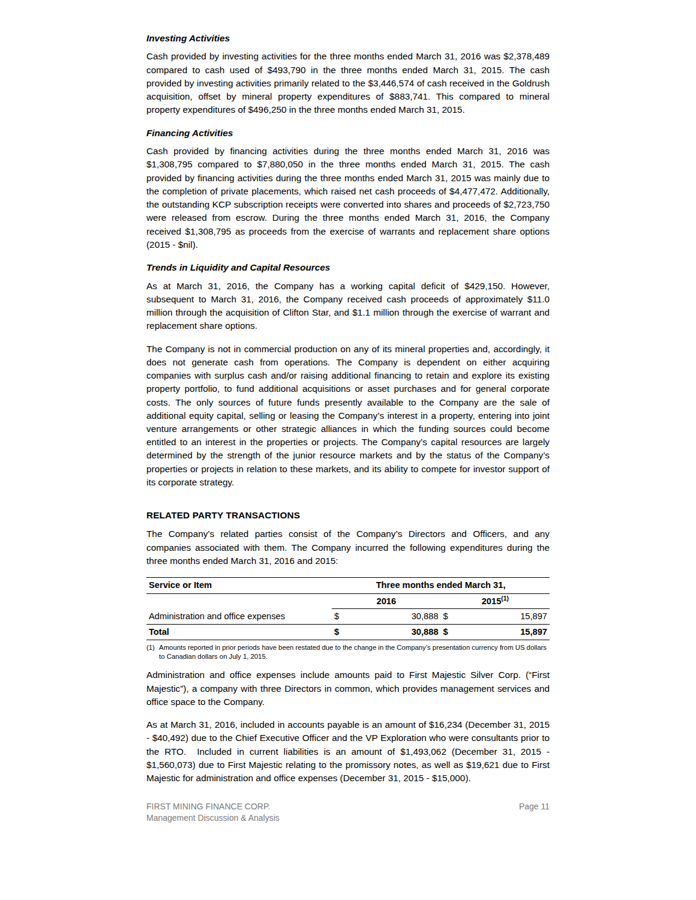Investing Activities
Cash provided by investing activities for the three months ended March 31, 2016 was $2,378,489 compared to cash used of $493,790 in the three months ended March 31, 2015. The cash provided by investing activities primarily related to the $3,446,574 of cash received in the Goldrush acquisition, offset by mineral property expenditures of $883,741. This compared to mineral property expenditures of $496,250 in the three months ended March 31, 2015.
Financing Activities
Cash provided by financing activities during the three months ended March 31, 2016 was $1,308,795 compared to $7,880,050 in the three months ended March 31, 2015. The cash provided by financing activities during the three months ended March 31, 2015 was mainly due to the completion of private placements, which raised net cash proceeds of $4,477,472. Additionally, the outstanding KCP subscription receipts were converted into shares and proceeds of $2,723,750 were released from escrow. During the three months ended March 31, 2016, the Company received $1,308,795 as proceeds from the exercise of warrants and replacement share options (2015 - $nil).
Trends in Liquidity and Capital Resources
As at March 31, 2016, the Company has a working capital deficit of $429,150. However, subsequent to March 31, 2016, the Company received cash proceeds of approximately $11.0 million through the acquisition of Clifton Star, and $1.1 million through the exercise of warrant and replacement share options.
The Company is not in commercial production on any of its mineral properties and, accordingly, it does not generate cash from operations. The Company is dependent on either acquiring companies with surplus cash and/or raising additional financing to retain and explore its existing property portfolio, to fund additional acquisitions or asset purchases and for general corporate costs. The only sources of future funds presently available to the Company are the sale of additional equity capital, selling or leasing the Company’s interest in a property, entering into joint venture arrangements or other strategic alliances in which the funding sources could become entitled to an interest in the properties or projects. The Company’s capital resources are largely determined by the strength of the junior resource markets and by the status of the Company’s properties or projects in relation to these markets, and its ability to compete for investor support of its corporate strategy.
RELATED PARTY TRANSACTIONS
The Company’s related parties consist of the Company’s Directors and Officers, and any companies associated with them. The Company incurred the following expenditures during the three months ended March 31, 2016 and 2015:
| Service or Item | Three months ended March 31, |
| --- | --- |
| | 2016 | 2015 (1) |
| Administration and office expenses | $ | 30,888 | $ | 15,897 |
| Total | $ | 30,888 | $ | 15,897 |
(1) Amounts reported in prior periods have been restated due to the change in the Company’s presentation currency from US dollars to Canadian dollars on July 1, 2015.
Administration and office expenses include amounts paid to First Majestic Silver Corp. (“First Majestic”), a company with three Directors in common, which provides management services and office space to the Company.
As at March 31, 2016, included in accounts payable is an amount of $16,234 (December 31, 2015 - $40,492) due to the Chief Executive Officer and the VP Exploration who were consultants prior to the RTO. Included in current liabilities is an amount of $1,493,062 (December 31, 2015 - $1,560,073) due to First Majestic relating to the promissory notes, as well as $19,621 due to First Majestic for administration and office expenses (December 31, 2015 - $15,000).
FIRST MINING FINANCE CORP.
Management Discussion & Analysis
Page 11